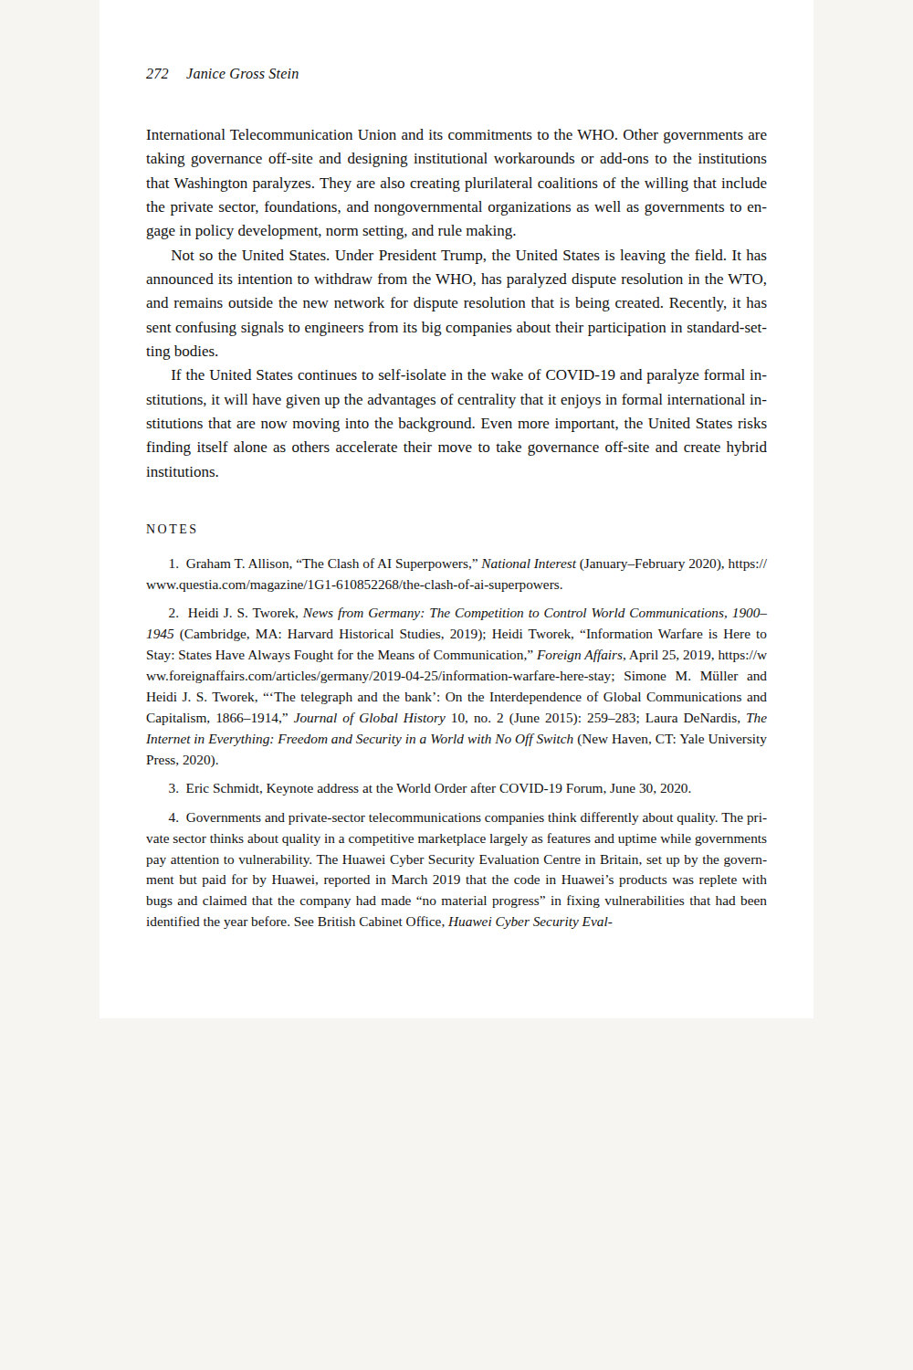272 Janice Gross Stein
International Telecommunication Union and its commitments to the WHO. Other governments are taking governance off-site and designing institutional workarounds or add-ons to the institutions that Washington paralyzes. They are also creating plurilateral coalitions of the willing that include the private sector, foundations, and nongovernmental organizations as well as governments to engage in policy development, norm setting, and rule making.
Not so the United States. Under President Trump, the United States is leaving the field. It has announced its intention to withdraw from the WHO, has paralyzed dispute resolution in the WTO, and remains outside the new network for dispute resolution that is being created. Recently, it has sent confusing signals to engineers from its big companies about their participation in standard-setting bodies.
If the United States continues to self-isolate in the wake of COVID-19 and paralyze formal institutions, it will have given up the advantages of centrality that it enjoys in formal international institutions that are now moving into the background. Even more important, the United States risks finding itself alone as others accelerate their move to take governance off-site and create hybrid institutions.
Notes
Graham T. Allison, “The Clash of AI Superpowers,” National Interest (January–February 2020), https://www.questia.com/magazine/1G1-610852268/the-clash-of-ai-superpowers.
Heidi J. S. Tworek, News from Germany: The Competition to Control World Communications, 1900–1945 (Cambridge, MA: Harvard Historical Studies, 2019); Heidi Tworek, “Information Warfare is Here to Stay: States Have Always Fought for the Means of Communication,” Foreign Affairs, April 25, 2019, https://www.foreignaffairs.com/articles/germany/2019-04-25/information-warfare-here-stay; Simone M. Müller and Heidi J. S. Tworek, “‘The telegraph and the bank’: On the Interdependence of Global Communications and Capitalism, 1866–1914,” Journal of Global History 10, no. 2 (June 2015): 259–283; Laura DeNardis, The Internet in Everything: Freedom and Security in a World with No Off Switch (New Haven, CT: Yale University Press, 2020).
Eric Schmidt, Keynote address at the World Order after COVID-19 Forum, June 30, 2020.
Governments and private-sector telecommunications companies think differently about quality. The private sector thinks about quality in a competitive marketplace largely as features and uptime while governments pay attention to vulnerability. The Huawei Cyber Security Evaluation Centre in Britain, set up by the government but paid for by Huawei, reported in March 2019 that the code in Huawei’s products was replete with bugs and claimed that the company had made “no material progress” in fixing vulnerabilities that had been identified the year before. See British Cabinet Office, Huawei Cyber Security Eval-